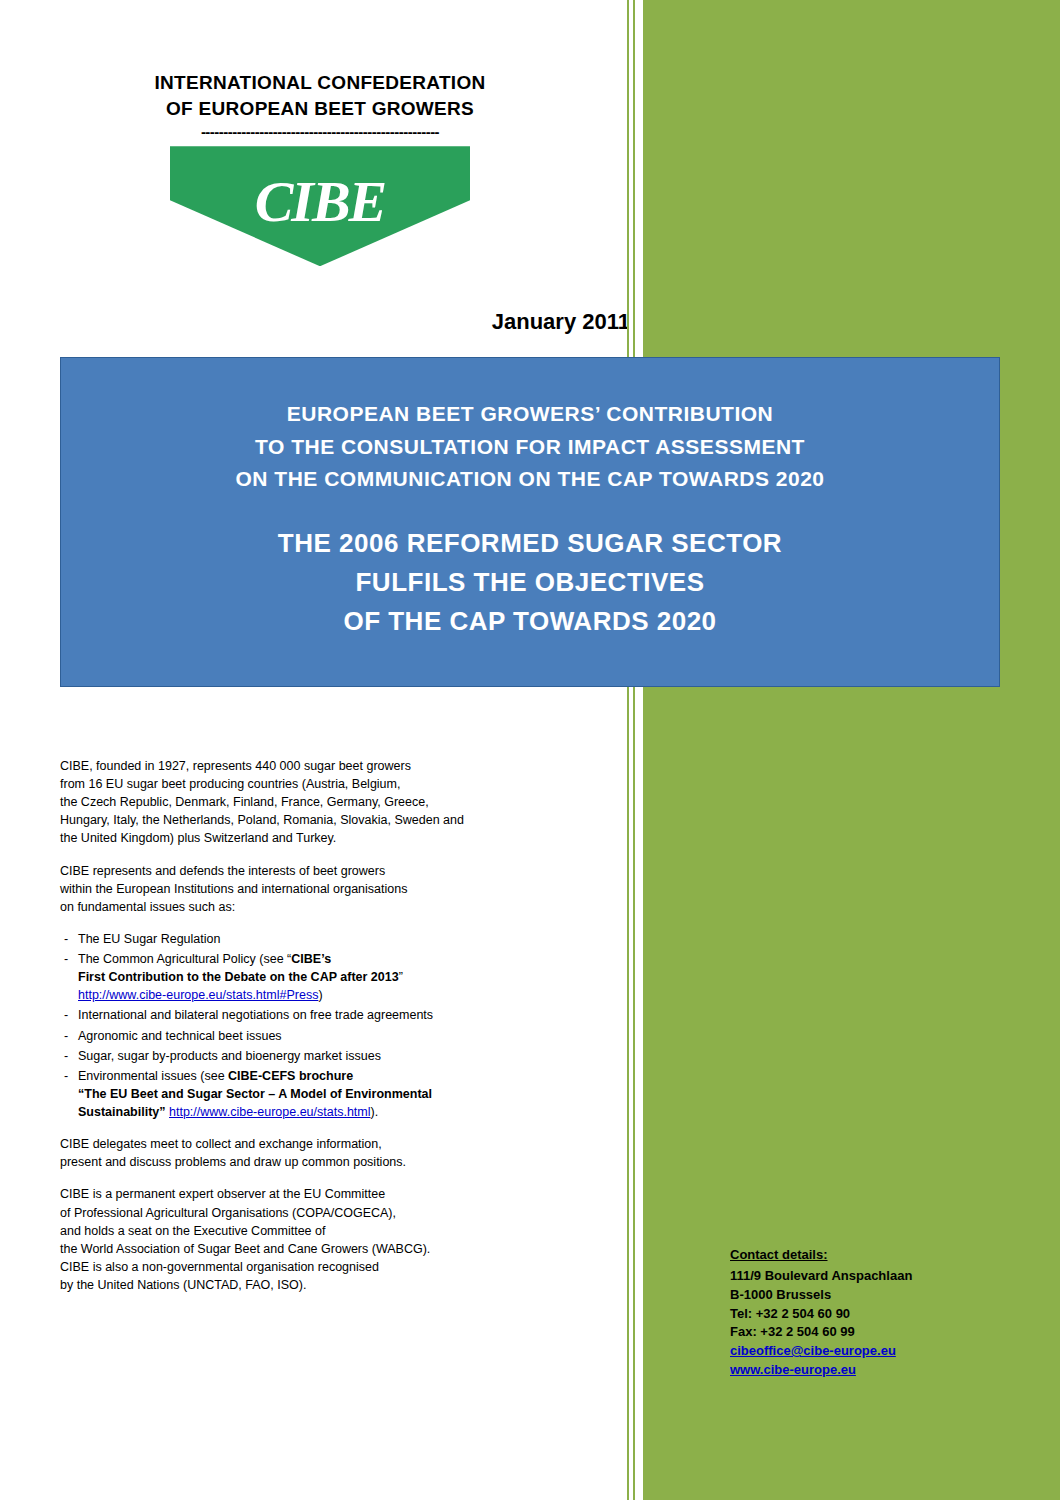INTERNATIONAL CONFEDERATION
OF EUROPEAN BEET GROWERS
-----------------------------------------------------
CIBE
January 2011
EUROPEAN BEET GROWERS’ CONTRIBUTION
TO THE CONSULTATION FOR IMPACT ASSESSMENT
ON THE COMMUNICATION ON THE CAP TOWARDS 2020
THE 2006 REFORMED SUGAR SECTOR
FULFILS THE OBJECTIVES
OF THE CAP TOWARDS 2020
CIBE, founded in 1927, represents 440 000 sugar beet growers
from 16 EU sugar beet producing countries (Austria, Belgium,
the Czech Republic, Denmark, Finland, France, Germany, Greece,
Hungary, Italy, the Netherlands, Poland, Romania, Slovakia, Sweden and
the United Kingdom) plus Switzerland and Turkey.
CIBE represents and defends the interests of beet growers
within the European Institutions and international organisations
on fundamental issues such as:
The EU Sugar Regulation
The Common Agricultural Policy (see “CIBE’s
First Contribution to the Debate on the CAP after 2013”
http://www.cibe-europe.eu/stats.html#Press)
International and bilateral negotiations on free trade agreements
Agronomic and technical beet issues
Sugar, sugar by-products and bioenergy market issues
Environmental issues (see CIBE-CEFS brochure
“The EU Beet and Sugar Sector – A Model of Environmental
Sustainability” http://www.cibe-europe.eu/stats.html).
CIBE delegates meet to collect and exchange information,
present and discuss problems and draw up common positions.
CIBE is a permanent expert observer at the EU Committee
of Professional Agricultural Organisations (COPA/COGECA),
and holds a seat on the Executive Committee of
the World Association of Sugar Beet and Cane Growers (WABCG).
CIBE is also a non-governmental organisation recognised
by the United Nations (UNCTAD, FAO, ISO).
Contact details: 111/9 Boulevard Anspachlaan
B-1000 Brussels
Tel: +32 2 504 60 90
Fax: +32 2 504 60 99
cibeoffice@cibe-europe.eu www.cibe-europe.eu